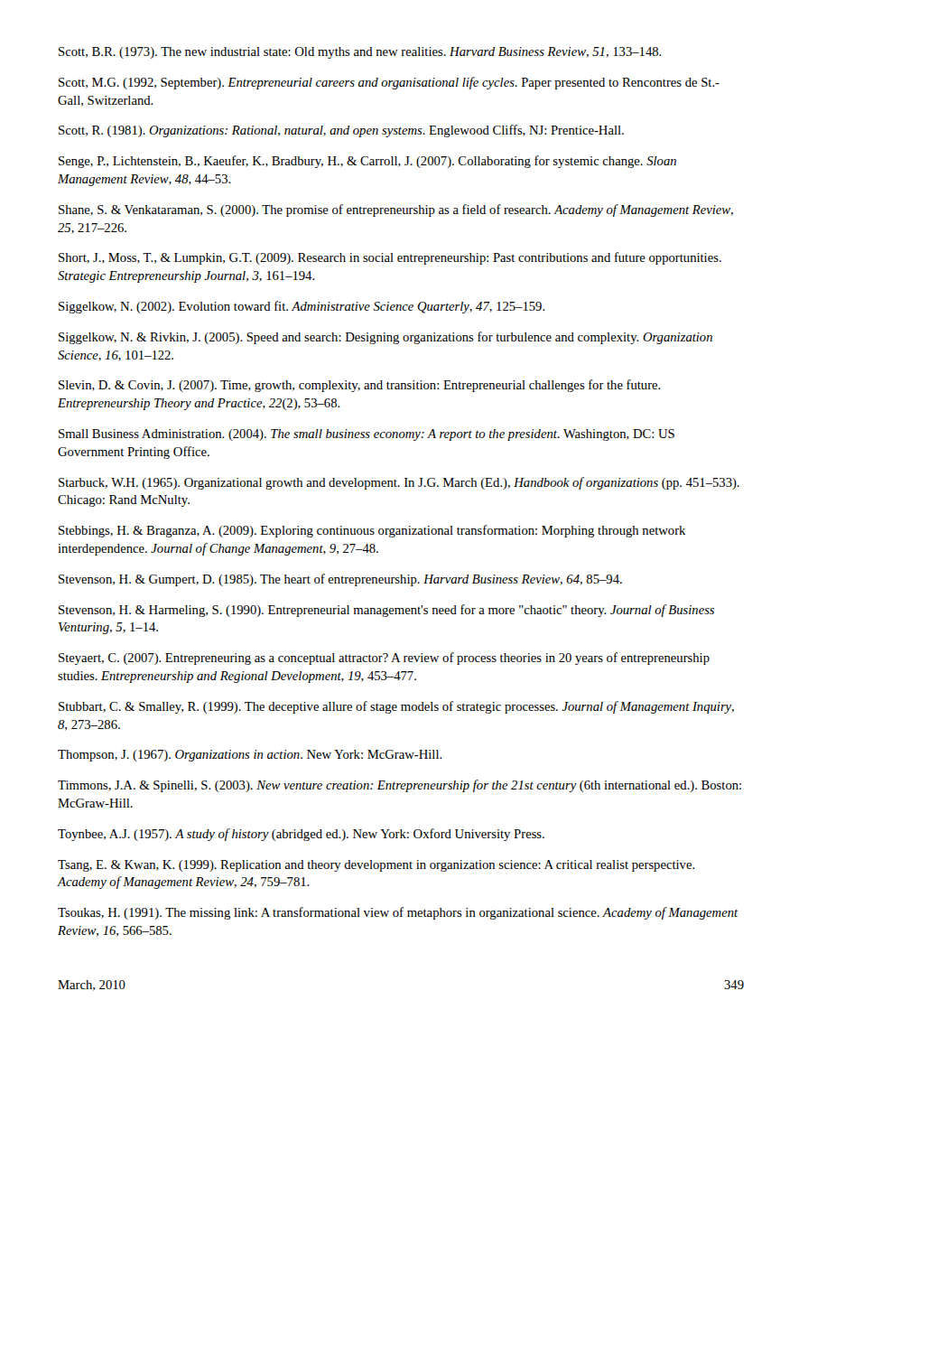Scott, B.R. (1973). The new industrial state: Old myths and new realities. Harvard Business Review, 51, 133–148.
Scott, M.G. (1992, September). Entrepreneurial careers and organisational life cycles. Paper presented to Rencontres de St.-Gall, Switzerland.
Scott, R. (1981). Organizations: Rational, natural, and open systems. Englewood Cliffs, NJ: Prentice-Hall.
Senge, P., Lichtenstein, B., Kaeufer, K., Bradbury, H., & Carroll, J. (2007). Collaborating for systemic change. Sloan Management Review, 48, 44–53.
Shane, S. & Venkataraman, S. (2000). The promise of entrepreneurship as a field of research. Academy of Management Review, 25, 217–226.
Short, J., Moss, T., & Lumpkin, G.T. (2009). Research in social entrepreneurship: Past contributions and future opportunities. Strategic Entrepreneurship Journal, 3, 161–194.
Siggelkow, N. (2002). Evolution toward fit. Administrative Science Quarterly, 47, 125–159.
Siggelkow, N. & Rivkin, J. (2005). Speed and search: Designing organizations for turbulence and complexity. Organization Science, 16, 101–122.
Slevin, D. & Covin, J. (2007). Time, growth, complexity, and transition: Entrepreneurial challenges for the future. Entrepreneurship Theory and Practice, 22(2), 53–68.
Small Business Administration. (2004). The small business economy: A report to the president. Washington, DC: US Government Printing Office.
Starbuck, W.H. (1965). Organizational growth and development. In J.G. March (Ed.), Handbook of organizations (pp. 451–533). Chicago: Rand McNulty.
Stebbings, H. & Braganza, A. (2009). Exploring continuous organizational transformation: Morphing through network interdependence. Journal of Change Management, 9, 27–48.
Stevenson, H. & Gumpert, D. (1985). The heart of entrepreneurship. Harvard Business Review, 64, 85–94.
Stevenson, H. & Harmeling, S. (1990). Entrepreneurial management's need for a more "chaotic" theory. Journal of Business Venturing, 5, 1–14.
Steyaert, C. (2007). Entrepreneuring as a conceptual attractor? A review of process theories in 20 years of entrepreneurship studies. Entrepreneurship and Regional Development, 19, 453–477.
Stubbart, C. & Smalley, R. (1999). The deceptive allure of stage models of strategic processes. Journal of Management Inquiry, 8, 273–286.
Thompson, J. (1967). Organizations in action. New York: McGraw-Hill.
Timmons, J.A. & Spinelli, S. (2003). New venture creation: Entrepreneurship for the 21st century (6th international ed.). Boston: McGraw-Hill.
Toynbee, A.J. (1957). A study of history (abridged ed.). New York: Oxford University Press.
Tsang, E. & Kwan, K. (1999). Replication and theory development in organization science: A critical realist perspective. Academy of Management Review, 24, 759–781.
Tsoukas, H. (1991). The missing link: A transformational view of metaphors in organizational science. Academy of Management Review, 16, 566–585.
March, 2010 349